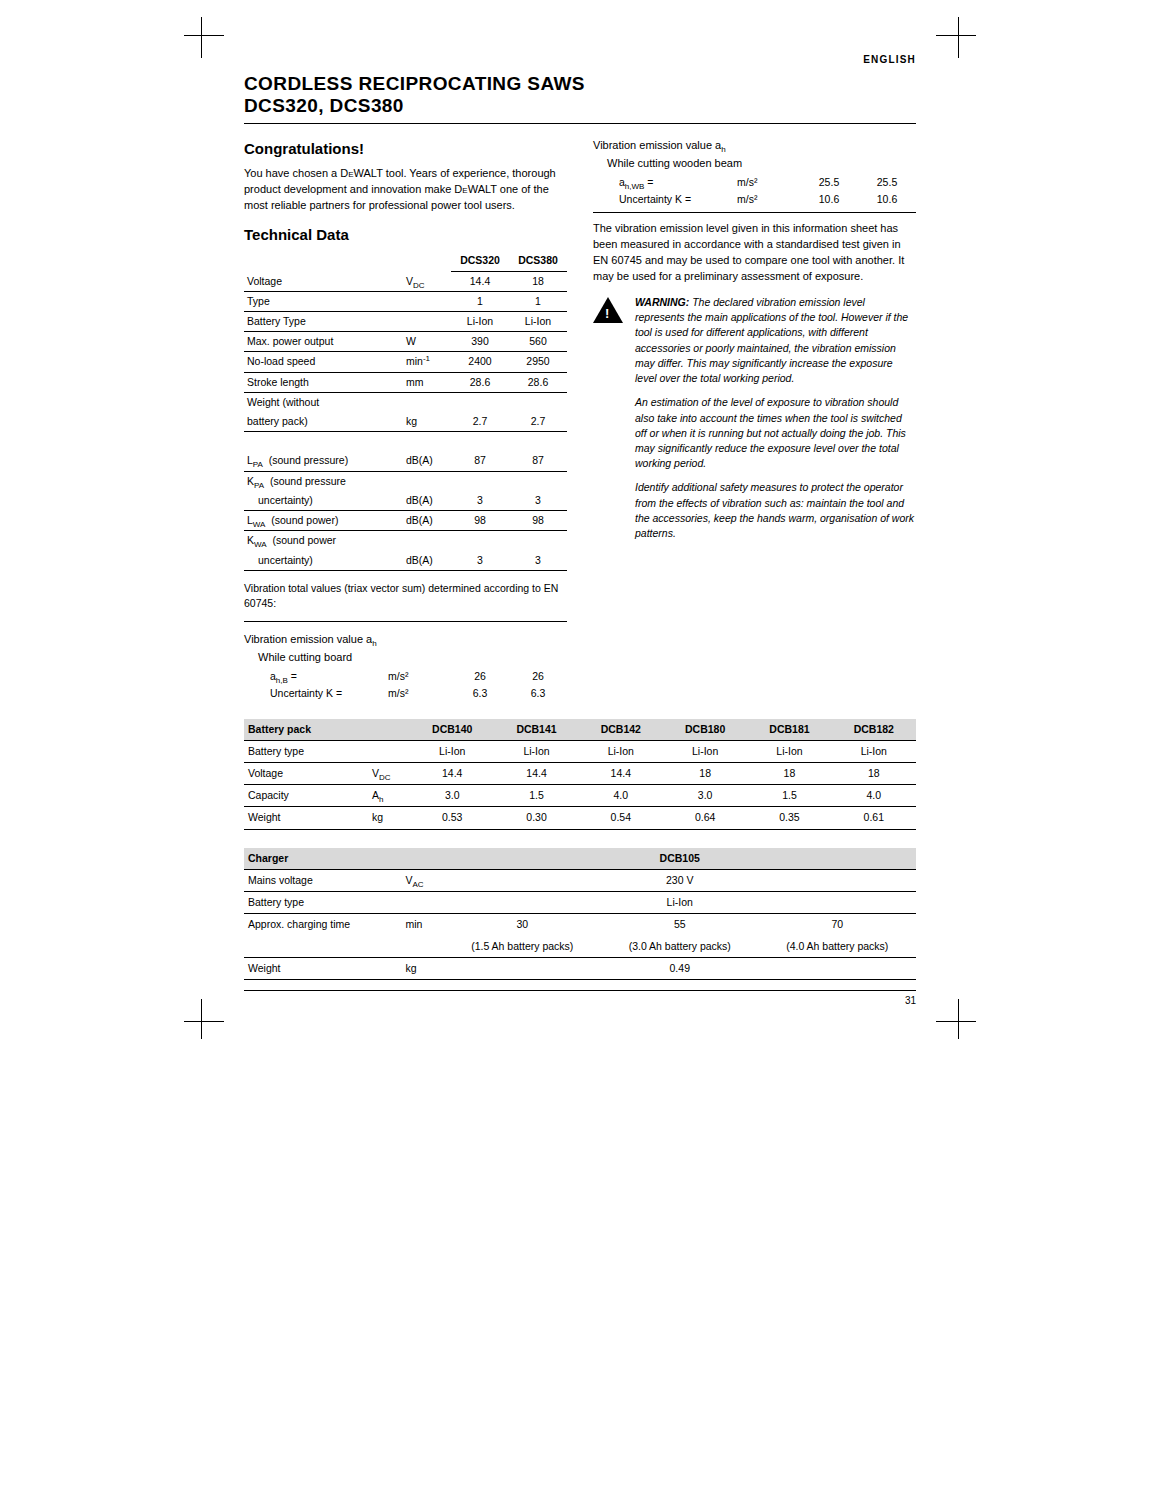ENGLISH
CORDLESS RECIPROCATING SAWS
DCS320, DCS380
Congratulations!
You have chosen a De WALT tool. Years of experience, thorough product development and innovation make De WALT one of the most reliable partners for professional power tool users.
Technical Data
| | | DCS320 | DCS380 |
| --- | --- | --- | --- |
| Voltage | V DC | 14.4 | 18 |
| Type | | 1 | 1 |
| Battery Type | | Li-Ion | Li-Ion |
| Max. power output | W | 390 | 560 |
| No-load speed | min -1 | 2400 | 2950 |
| Stroke length | mm | 28.6 | 28.6 |
| Weight (without | | | |
| battery pack) | kg | 2.7 | 2.7 |
| L PA (sound pressure) | dB(A) | 87 | 87 |
| K PA (sound pressure | | | |
| uncertainty) | dB(A) | 3 | 3 |
| L WA (sound power) | dB(A) | 98 | 98 |
| K WA (sound power | | | |
| uncertainty) | dB(A) | 3 | 3 |
Vibration total values (triax vector sum) determined according to EN 60745:
Vibration emission value ah
While cutting board
| a h,B = | m/s² | 26 | 26 |
| Uncertainty K = | m/s² | 6.3 | 6.3 |
Vibration emission value ah
While cutting wooden beam
| a h,WB = | m/s² | 25.5 | 25.5 |
| Uncertainty K = | m/s² | 10.6 | 10.6 |
The vibration emission level given in this information sheet has been measured in accordance with a standardised test given in EN 60745 and may be used to compare one tool with another. It may be used for a preliminary assessment of exposure.
WARNING: The declared vibration emission level represents the main applications of the tool. However if the tool is used for different applications, with different accessories or poorly maintained, the vibration emission may differ. This may significantly increase the exposure level over the total working period.
An estimation of the level of exposure to vibration should also take into account the times when the tool is switched off or when it is running but not actually doing the job. This may significantly reduce the exposure level over the total working period.
Identify additional safety measures to protect the operator from the effects of vibration such as: maintain the tool and the accessories, keep the hands warm, organisation of work patterns.
| Battery pack | | DCB140 | DCB141 | DCB142 | DCB180 | DCB181 | DCB182 |
| --- | --- | --- | --- | --- | --- | --- | --- |
| Battery type | | Li-Ion | Li-Ion | Li-Ion | Li-Ion | Li-Ion | Li-Ion |
| Voltage | V DC | 14.4 | 14.4 | 14.4 | 18 | 18 | 18 |
| Capacity | A h | 3.0 | 1.5 | 4.0 | 3.0 | 1.5 | 4.0 |
| Weight | kg | 0.53 | 0.30 | 0.54 | 0.64 | 0.35 | 0.61 |
| Charger | | DCB105 |
| --- | --- | --- |
| Mains voltage | V AC | 230 V |
| Battery type | | Li-Ion |
| Approx. charging time | min | 30 | 55 | 70 |
| | | (1.5 Ah battery packs) | (3.0 Ah battery packs) | (4.0 Ah battery packs) |
| Weight | kg | 0.49 |
31